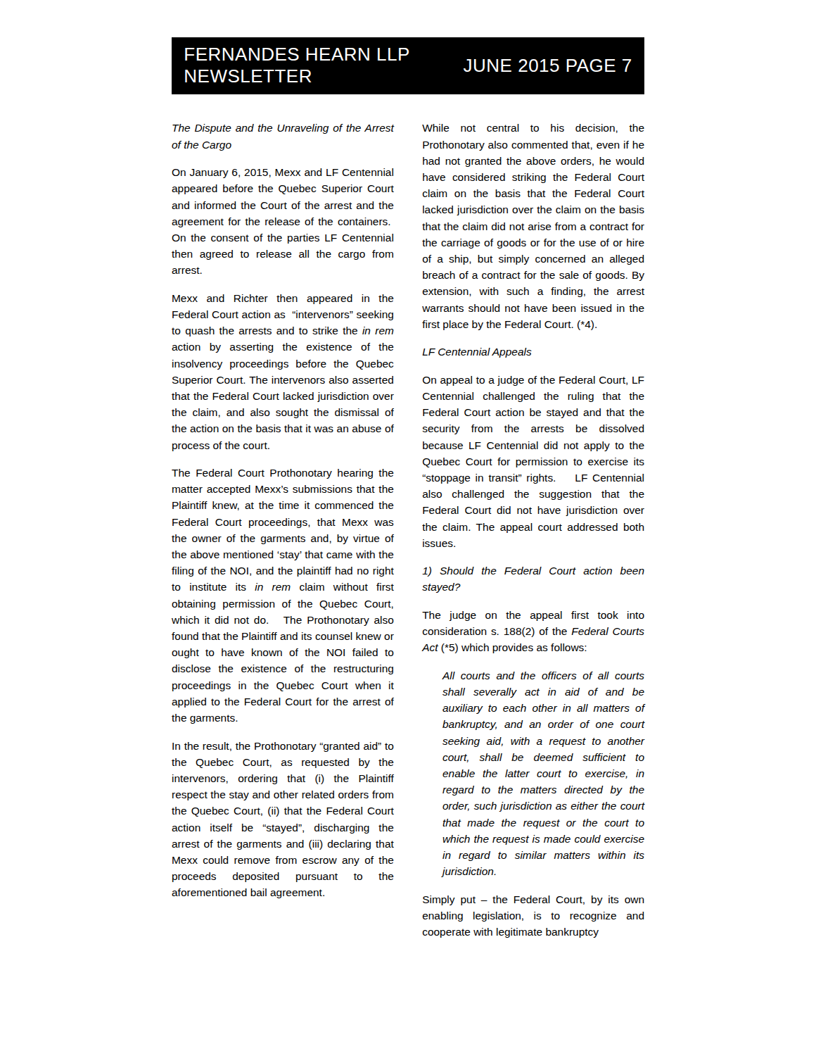FERNANDES HEARN LLP NEWSLETTER JUNE 2015 PAGE 7
The Dispute and the Unraveling of the Arrest of the Cargo
On January 6, 2015, Mexx and LF Centennial appeared before the Quebec Superior Court and informed the Court of the arrest and the agreement for the release of the containers. On the consent of the parties LF Centennial then agreed to release all the cargo from arrest.
Mexx and Richter then appeared in the Federal Court action as “intervenors” seeking to quash the arrests and to strike the in rem action by asserting the existence of the insolvency proceedings before the Quebec Superior Court. The intervenors also asserted that the Federal Court lacked jurisdiction over the claim, and also sought the dismissal of the action on the basis that it was an abuse of process of the court.
The Federal Court Prothonotary hearing the matter accepted Mexx’s submissions that the Plaintiff knew, at the time it commenced the Federal Court proceedings, that Mexx was the owner of the garments and, by virtue of the above mentioned ‘stay’ that came with the filing of the NOI, and the plaintiff had no right to institute its in rem claim without first obtaining permission of the Quebec Court, which it did not do. The Prothonotary also found that the Plaintiff and its counsel knew or ought to have known of the NOI failed to disclose the existence of the restructuring proceedings in the Quebec Court when it applied to the Federal Court for the arrest of the garments.
In the result, the Prothonotary “granted aid” to the Quebec Court, as requested by the intervenors, ordering that (i) the Plaintiff respect the stay and other related orders from the Quebec Court, (ii) that the Federal Court action itself be “stayed”, discharging the arrest of the garments and (iii) declaring that Mexx could remove from escrow any of the proceeds deposited pursuant to the aforementioned bail agreement.
While not central to his decision, the Prothonotary also commented that, even if he had not granted the above orders, he would have considered striking the Federal Court claim on the basis that the Federal Court lacked jurisdiction over the claim on the basis that the claim did not arise from a contract for the carriage of goods or for the use of or hire of a ship, but simply concerned an alleged breach of a contract for the sale of goods. By extension, with such a finding, the arrest warrants should not have been issued in the first place by the Federal Court. (*4).
LF Centennial Appeals
On appeal to a judge of the Federal Court, LF Centennial challenged the ruling that the Federal Court action be stayed and that the security from the arrests be dissolved because LF Centennial did not apply to the Quebec Court for permission to exercise its “stoppage in transit” rights. LF Centennial also challenged the suggestion that the Federal Court did not have jurisdiction over the claim. The appeal court addressed both issues.
1) Should the Federal Court action been stayed?
The judge on the appeal first took into consideration s. 188(2) of the Federal Courts Act (*5) which provides as follows:
All courts and the officers of all courts shall severally act in aid of and be auxiliary to each other in all matters of bankruptcy, and an order of one court seeking aid, with a request to another court, shall be deemed sufficient to enable the latter court to exercise, in regard to the matters directed by the order, such jurisdiction as either the court that made the request or the court to which the request is made could exercise in regard to similar matters within its jurisdiction.
Simply put – the Federal Court, by its own enabling legislation, is to recognize and cooperate with legitimate bankruptcy